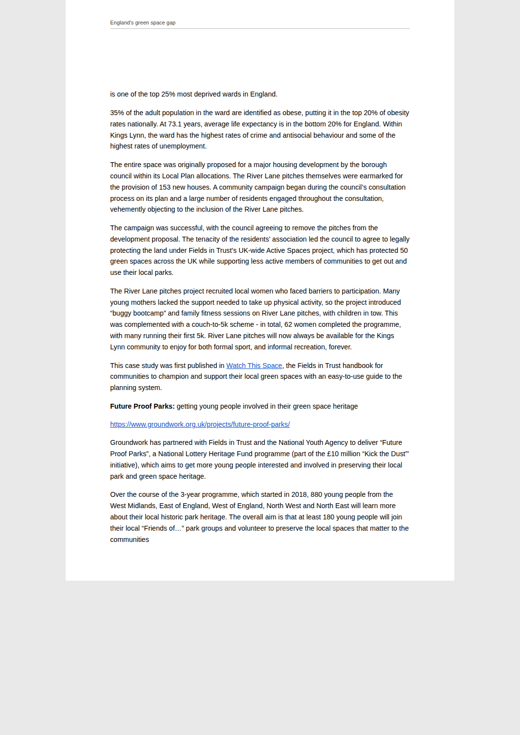England's green space gap
is one of the top 25% most deprived wards in England.
35% of the adult population in the ward are identified as obese, putting it in the top 20% of obesity rates nationally. At 73.1 years, average life expectancy is in the bottom 20% for England. Within Kings Lynn, the ward has the highest rates of crime and antisocial behaviour and some of the highest rates of unemployment.
The entire space was originally proposed for a major housing development by the borough council within its Local Plan allocations. The River Lane pitches themselves were earmarked for the provision of 153 new houses. A community campaign began during the council’s consultation process on its plan and a large number of residents engaged throughout the consultation, vehemently objecting to the inclusion of the River Lane pitches.
The campaign was successful, with the council agreeing to remove the pitches from the development proposal. The tenacity of the residents’ association led the council to agree to legally protecting the land under Fields in Trust’s UK-wide Active Spaces project, which has protected 50 green spaces across the UK while supporting less active members of communities to get out and use their local parks.
The River Lane pitches project recruited local women who faced barriers to participation. Many young mothers lacked the support needed to take up physical activity, so the project introduced “buggy bootcamp” and family fitness sessions on River Lane pitches, with children in tow. This was complemented with a couch-to-5k scheme - in total, 62 women completed the programme, with many running their first 5k. River Lane pitches will now always be available for the Kings Lynn community to enjoy for both formal sport, and informal recreation, forever.
This case study was first published in Watch This Space, the Fields in Trust handbook for communities to champion and support their local green spaces with an easy-to-use guide to the planning system.
Future Proof Parks: getting young people involved in their green space heritage
https://www.groundwork.org.uk/projects/future-proof-parks/
Groundwork has partnered with Fields in Trust and the National Youth Agency to deliver “Future Proof Parks”, a National Lottery Heritage Fund programme (part of the £10 million “Kick the Dust”’ initiative), which aims to get more young people interested and involved in preserving their local park and green space heritage.
Over the course of the 3-year programme, which started in 2018, 880 young people from the West Midlands, East of England, West of England, North West and North East will learn more about their local historic park heritage. The overall aim is that at least 180 young people will join their local “Friends of…” park groups and volunteer to preserve the local spaces that matter to the communities